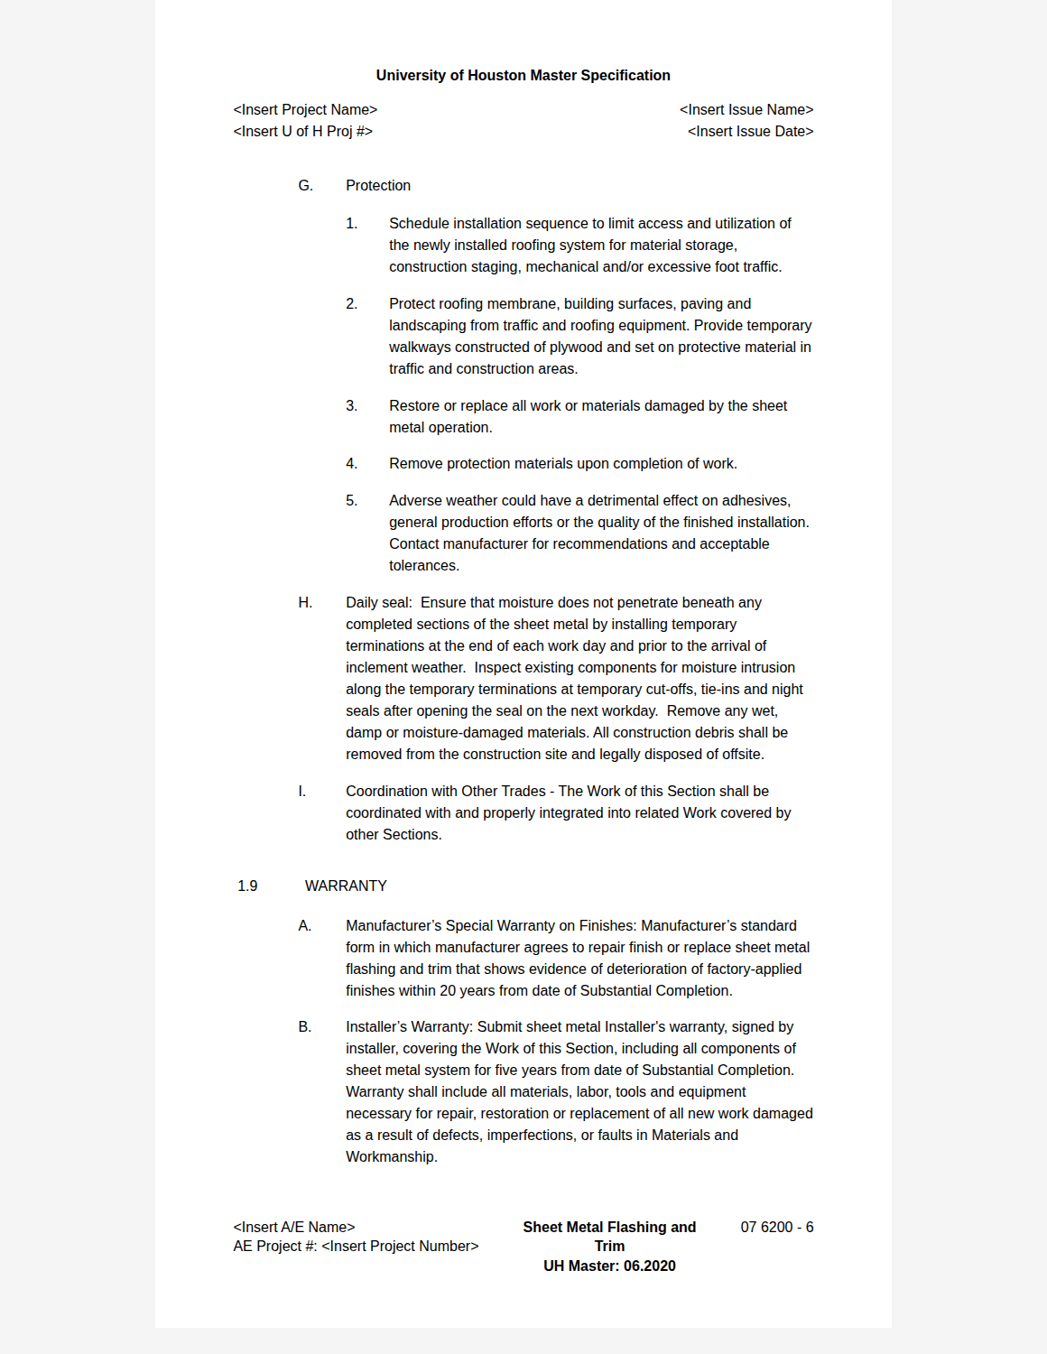University of Houston Master Specification
<Insert Project Name> <Insert Issue Name>
<Insert U of H Proj #> <Insert Issue Date>
G. Protection
1. Schedule installation sequence to limit access and utilization of the newly installed roofing system for material storage, construction staging, mechanical and/or excessive foot traffic.
2. Protect roofing membrane, building surfaces, paving and landscaping from traffic and roofing equipment. Provide temporary walkways constructed of plywood and set on protective material in traffic and construction areas.
3. Restore or replace all work or materials damaged by the sheet metal operation.
4. Remove protection materials upon completion of work.
5. Adverse weather could have a detrimental effect on adhesives, general production efforts or the quality of the finished installation. Contact manufacturer for recommendations and acceptable tolerances.
H. Daily seal: Ensure that moisture does not penetrate beneath any completed sections of the sheet metal by installing temporary terminations at the end of each work day and prior to the arrival of inclement weather. Inspect existing components for moisture intrusion along the temporary terminations at temporary cut-offs, tie-ins and night seals after opening the seal on the next workday. Remove any wet, damp or moisture-damaged materials. All construction debris shall be removed from the construction site and legally disposed of offsite.
I. Coordination with Other Trades - The Work of this Section shall be coordinated with and properly integrated into related Work covered by other Sections.
1.9 WARRANTY
A. Manufacturer’s Special Warranty on Finishes: Manufacturer’s standard form in which manufacturer agrees to repair finish or replace sheet metal flashing and trim that shows evidence of deterioration of factory-applied finishes within 20 years from date of Substantial Completion.
B. Installer’s Warranty: Submit sheet metal Installer's warranty, signed by installer, covering the Work of this Section, including all components of sheet metal system for five years from date of Substantial Completion. Warranty shall include all materials, labor, tools and equipment necessary for repair, restoration or replacement of all new work damaged as a result of defects, imperfections, or faults in Materials and Workmanship.
<Insert A/E Name>
AE Project #: <Insert Project Number>
Sheet Metal Flashing and Trim
UH Master: 06.2020
07 6200 - 6